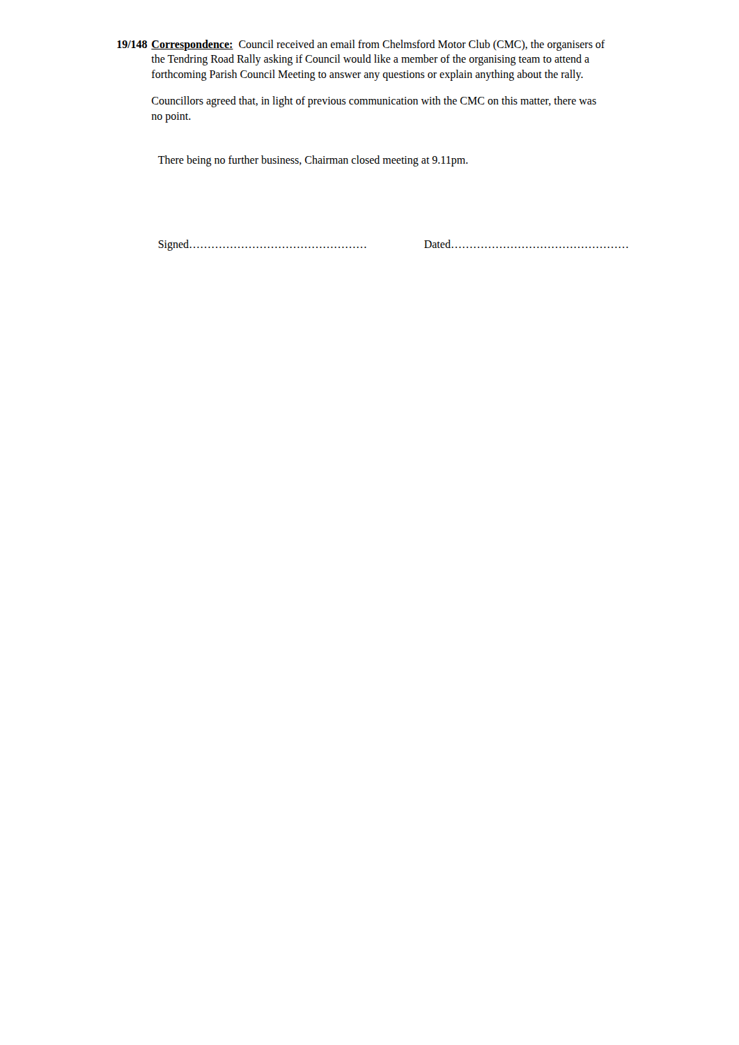19/148
Correspondence: Council received an email from Chelmsford Motor Club (CMC), the organisers of the Tendring Road Rally asking if Council would like a member of the organising team to attend a forthcoming Parish Council Meeting to answer any questions or explain anything about the rally.
Councillors agreed that, in light of previous communication with the CMC on this matter, there was no point.
There being no further business, Chairman closed meeting at 9.11pm.
Signed…………………………………………
Dated…………………………………………